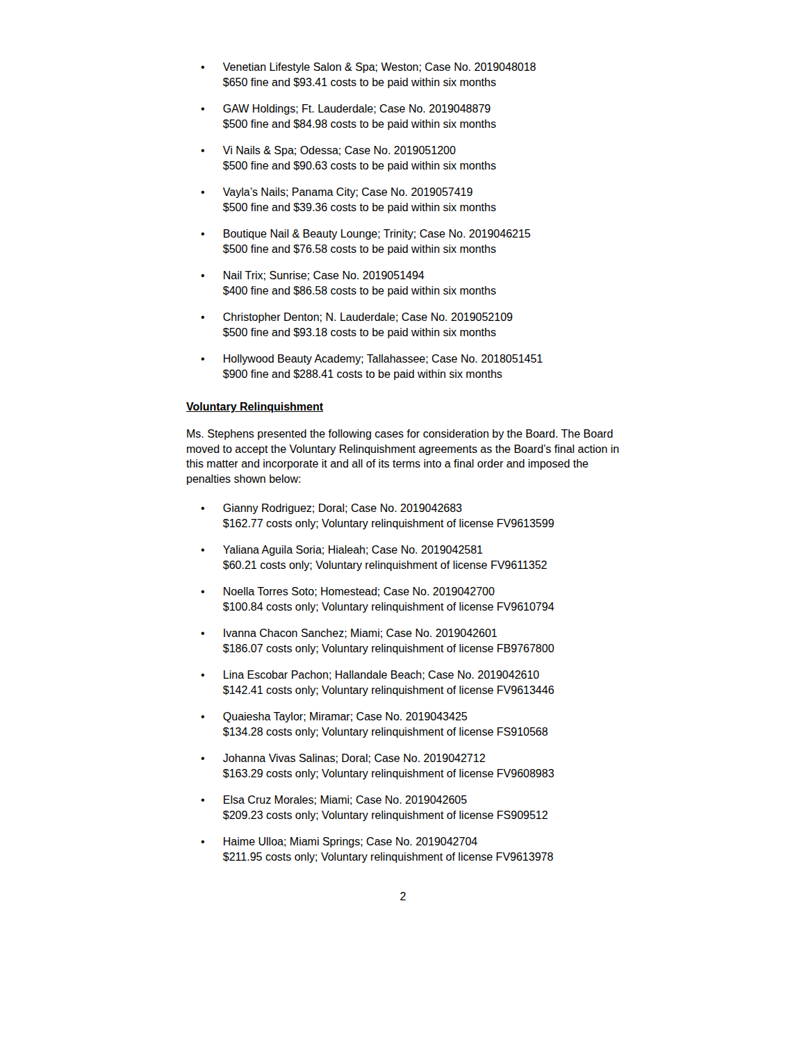Venetian Lifestyle Salon & Spa; Weston; Case No. 2019048018 $650 fine and $93.41 costs to be paid within six months
GAW Holdings; Ft. Lauderdale; Case No. 2019048879 $500 fine and $84.98 costs to be paid within six months
Vi Nails & Spa; Odessa; Case No. 2019051200 $500 fine and $90.63 costs to be paid within six months
Vayla’s Nails; Panama City; Case No. 2019057419 $500 fine and $39.36 costs to be paid within six months
Boutique Nail & Beauty Lounge; Trinity; Case No. 2019046215 $500 fine and $76.58 costs to be paid within six months
Nail Trix; Sunrise; Case No. 2019051494 $400 fine and $86.58 costs to be paid within six months
Christopher Denton; N. Lauderdale; Case No. 2019052109 $500 fine and $93.18 costs to be paid within six months
Hollywood Beauty Academy; Tallahassee; Case No. 2018051451 $900 fine and $288.41 costs to be paid within six months
Voluntary Relinquishment
Ms. Stephens presented the following cases for consideration by the Board. The Board moved to accept the Voluntary Relinquishment agreements as the Board’s final action in this matter and incorporate it and all of its terms into a final order and imposed the penalties shown below:
Gianny Rodriguez; Doral; Case No. 2019042683 $162.77 costs only; Voluntary relinquishment of license FV9613599
Yaliana Aguila Soria; Hialeah; Case No. 2019042581 $60.21 costs only; Voluntary relinquishment of license FV9611352
Noella Torres Soto; Homestead; Case No. 2019042700 $100.84 costs only; Voluntary relinquishment of license FV9610794
Ivanna Chacon Sanchez; Miami; Case No. 2019042601 $186.07 costs only; Voluntary relinquishment of license FB9767800
Lina Escobar Pachon; Hallandale Beach; Case No. 2019042610 $142.41 costs only; Voluntary relinquishment of license FV9613446
Quaiesha Taylor; Miramar; Case No. 2019043425 $134.28 costs only; Voluntary relinquishment of license FS910568
Johanna Vivas Salinas; Doral; Case No. 2019042712 $163.29 costs only; Voluntary relinquishment of license FV9608983
Elsa Cruz Morales; Miami; Case No. 2019042605 $209.23 costs only; Voluntary relinquishment of license FS909512
Haime Ulloa; Miami Springs; Case No. 2019042704 $211.95 costs only; Voluntary relinquishment of license FV9613978
2